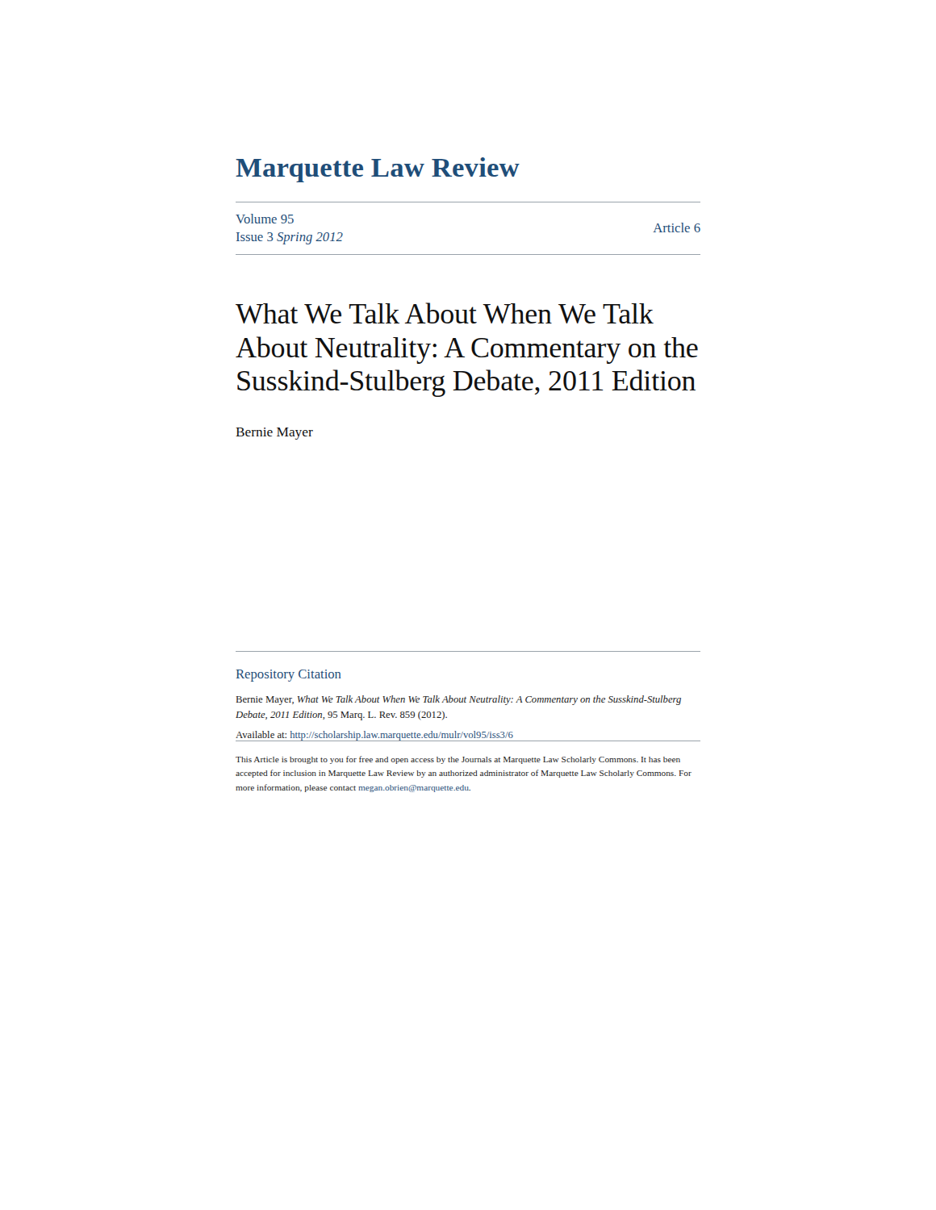Marquette Law Review
Volume 95 Issue 3 Spring 2012
Article 6
What We Talk About When We Talk About Neutrality: A Commentary on the Susskind-Stulberg Debate, 2011 Edition
Bernie Mayer
Repository Citation
Bernie Mayer, What We Talk About When We Talk About Neutrality: A Commentary on the Susskind-Stulberg Debate, 2011 Edition, 95 Marq. L. Rev. 859 (2012).
Available at: http://scholarship.law.marquette.edu/mulr/vol95/iss3/6
This Article is brought to you for free and open access by the Journals at Marquette Law Scholarly Commons. It has been accepted for inclusion in Marquette Law Review by an authorized administrator of Marquette Law Scholarly Commons. For more information, please contact megan.obrien@marquette.edu.